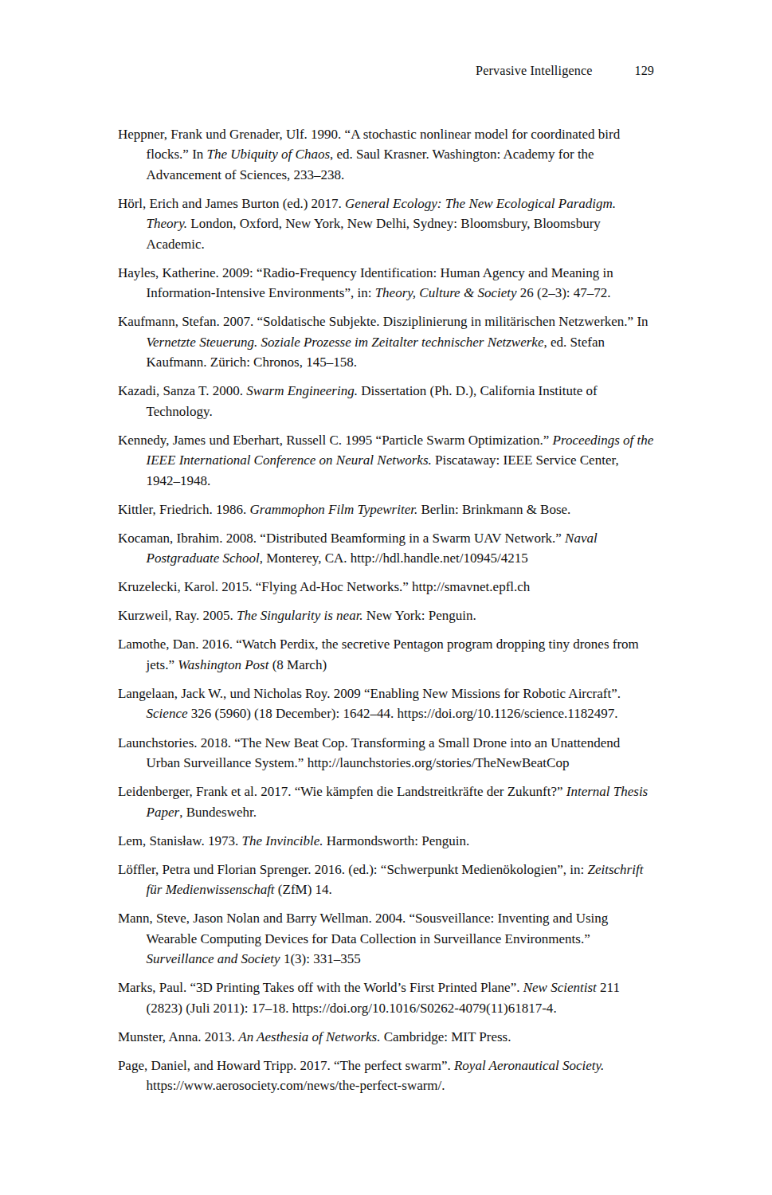Pervasive Intelligence 129
Heppner, Frank und Grenader, Ulf. 1990. “A stochastic nonlinear model for coordinated bird flocks.” In The Ubiquity of Chaos, ed. Saul Krasner. Washington: Academy for the Advancement of Sciences, 233–238.
Hörl, Erich and James Burton (ed.) 2017. General Ecology: The New Ecological Paradigm. Theory. London, Oxford, New York, New Delhi, Sydney: Bloomsbury, Bloomsbury Academic.
Hayles, Katherine. 2009: “Radio-Frequency Identification: Human Agency and Meaning in Information-Intensive Environments”, in: Theory, Culture & Society 26 (2–3): 47–72.
Kaufmann, Stefan. 2007. “Soldatische Subjekte. Disziplinierung in militärischen Netzwerken.” In Vernetzte Steuerung. Soziale Prozesse im Zeitalter technischer Netzwerke, ed. Stefan Kaufmann. Zürich: Chronos, 145–158.
Kazadi, Sanza T. 2000. Swarm Engineering. Dissertation (Ph. D.), California Institute of Technology.
Kennedy, James und Eberhart, Russell C. 1995 “Particle Swarm Optimization.” Proceedings of the IEEE International Conference on Neural Networks. Piscataway: IEEE Service Center, 1942–1948.
Kittler, Friedrich. 1986. Grammophon Film Typewriter. Berlin: Brinkmann & Bose.
Kocaman, Ibrahim. 2008. “Distributed Beamforming in a Swarm UAV Network.” Naval Postgraduate School, Monterey, CA. http://hdl.handle.net/10945/4215
Kruzelecki, Karol. 2015. “Flying Ad-Hoc Networks.” http://smavnet.epfl.ch
Kurzweil, Ray. 2005. The Singularity is near. New York: Penguin.
Lamothe, Dan. 2016. “Watch Perdix, the secretive Pentagon program dropping tiny drones from jets.” Washington Post (8 March)
Langelaan, Jack W., und Nicholas Roy. 2009 “Enabling New Missions for Robotic Aircraft”. Science 326 (5960) (18 December): 1642–44. https://doi.org/10.1126/science.1182497.
Launchstories. 2018. “The New Beat Cop. Transforming a Small Drone into an Unattendend Urban Surveillance System.” http://launchstories.org/stories/TheNewBeatCop
Leidenberger, Frank et al. 2017. “Wie kämpfen die Landstreitkräfte der Zukunft?” Internal Thesis Paper, Bundeswehr.
Lem, Stanisław. 1973. The Invincible. Harmondsworth: Penguin.
Löffler, Petra und Florian Sprenger. 2016. (ed.): “Schwerpunkt Medienökologien”, in: Zeitschrift für Medienwissenschaft (ZfM) 14.
Mann, Steve, Jason Nolan and Barry Wellman. 2004. “Sousveillance: Inventing and Using Wearable Computing Devices for Data Collection in Surveillance Environments.” Surveillance and Society 1(3): 331–355
Marks, Paul. “3D Printing Takes off with the World’s First Printed Plane”. New Scientist 211 (2823) (Juli 2011): 17–18. https://doi.org/10.1016/S0262-4079(11)61817-4.
Munster, Anna. 2013. An Aesthesia of Networks. Cambridge: MIT Press.
Page, Daniel, and Howard Tripp. 2017. “The perfect swarm”. Royal Aeronautical Society. https://www.aerosociety.com/news/the-perfect-swarm/.